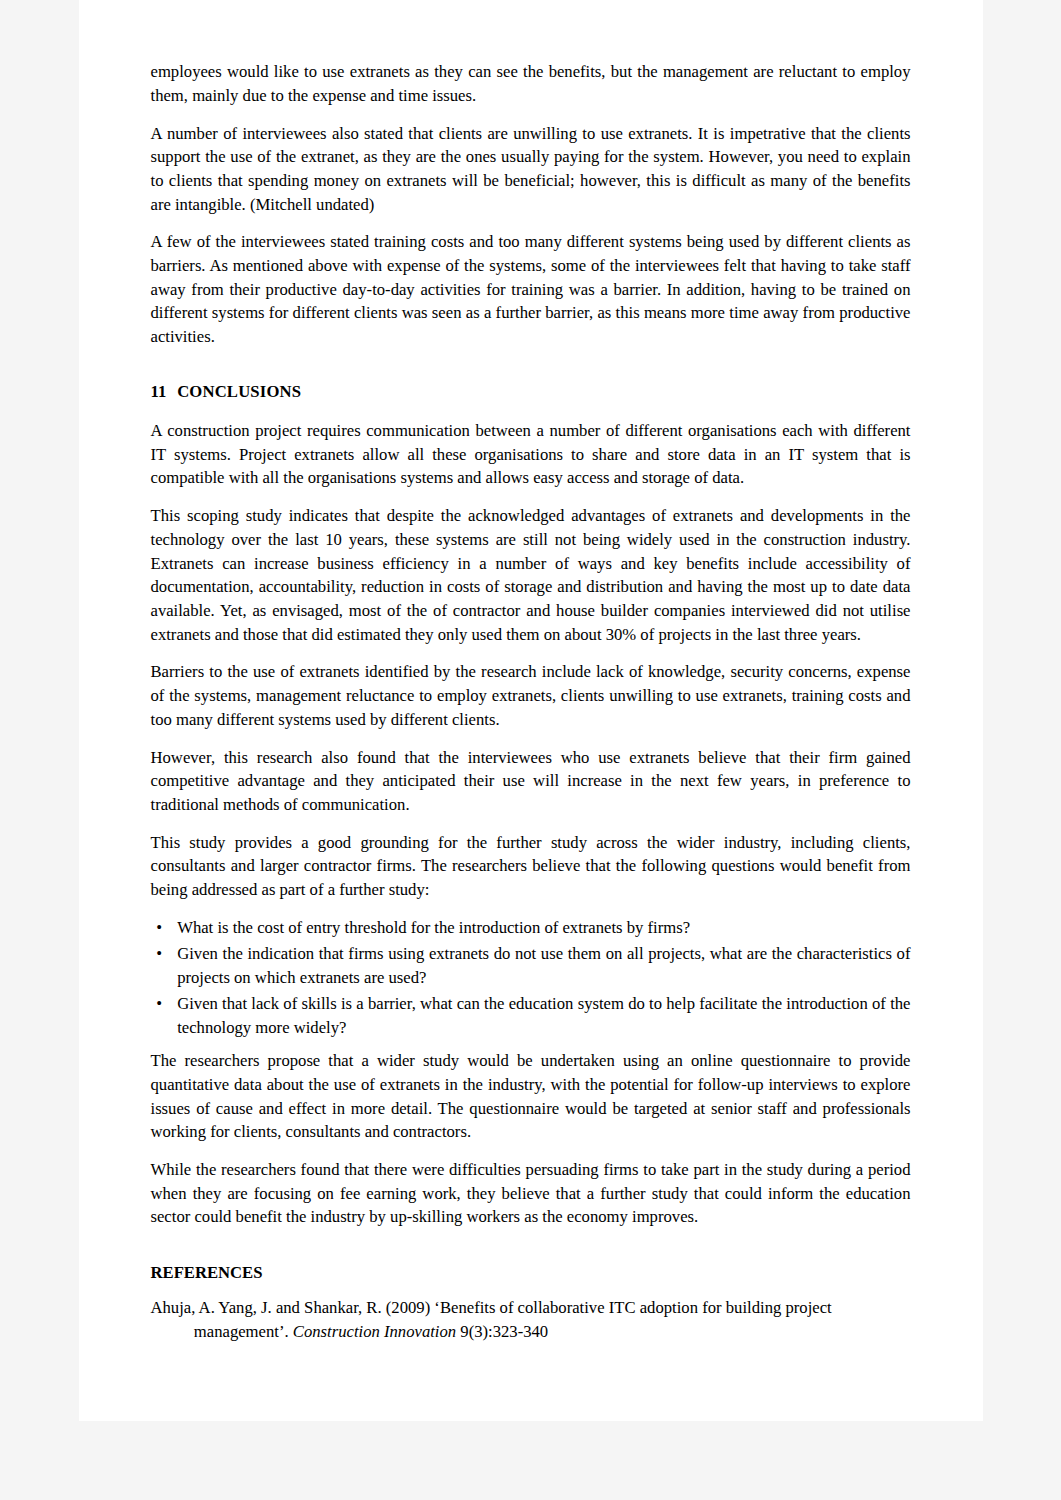employees would like to use extranets as they can see the benefits, but the management are reluctant to employ them, mainly due to the expense and time issues.
A number of interviewees also stated that clients are unwilling to use extranets. It is impetrative that the clients support the use of the extranet, as they are the ones usually paying for the system. However, you need to explain to clients that spending money on extranets will be beneficial; however, this is difficult as many of the benefits are intangible. (Mitchell undated)
A few of the interviewees stated training costs and too many different systems being used by different clients as barriers. As mentioned above with expense of the systems, some of the interviewees felt that having to take staff away from their productive day-to-day activities for training was a barrier. In addition, having to be trained on different systems for different clients was seen as a further barrier, as this means more time away from productive activities.
11 CONCLUSIONS
A construction project requires communication between a number of different organisations each with different IT systems. Project extranets allow all these organisations to share and store data in an IT system that is compatible with all the organisations systems and allows easy access and storage of data.
This scoping study indicates that despite the acknowledged advantages of extranets and developments in the technology over the last 10 years, these systems are still not being widely used in the construction industry. Extranets can increase business efficiency in a number of ways and key benefits include accessibility of documentation, accountability, reduction in costs of storage and distribution and having the most up to date data available. Yet, as envisaged, most of the of contractor and house builder companies interviewed did not utilise extranets and those that did estimated they only used them on about 30% of projects in the last three years.
Barriers to the use of extranets identified by the research include lack of knowledge, security concerns, expense of the systems, management reluctance to employ extranets, clients unwilling to use extranets, training costs and too many different systems used by different clients.
However, this research also found that the interviewees who use extranets believe that their firm gained competitive advantage and they anticipated their use will increase in the next few years, in preference to traditional methods of communication.
This study provides a good grounding for the further study across the wider industry, including clients, consultants and larger contractor firms. The researchers believe that the following questions would benefit from being addressed as part of a further study:
What is the cost of entry threshold for the introduction of extranets by firms?
Given the indication that firms using extranets do not use them on all projects, what are the characteristics of projects on which extranets are used?
Given that lack of skills is a barrier, what can the education system do to help facilitate the introduction of the technology more widely?
The researchers propose that a wider study would be undertaken using an online questionnaire to provide quantitative data about the use of extranets in the industry, with the potential for follow-up interviews to explore issues of cause and effect in more detail. The questionnaire would be targeted at senior staff and professionals working for clients, consultants and contractors.
While the researchers found that there were difficulties persuading firms to take part in the study during a period when they are focusing on fee earning work, they believe that a further study that could inform the education sector could benefit the industry by up-skilling workers as the economy improves.
REFERENCES
Ahuja, A. Yang, J. and Shankar, R. (2009) ‘Benefits of collaborative ITC adoption for building project management’. Construction Innovation 9(3):323-340